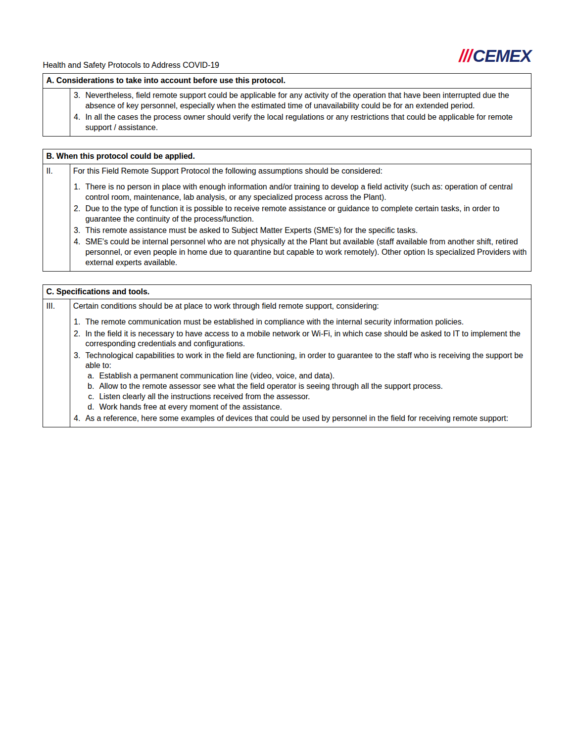Health and Safety Protocols to Address COVID-19
///CEMEX
| A. Considerations to take into account before use this protocol. |
| --- |
| | Nevertheless, field remote support could be applicable for any activity of the operation that have been interrupted due the absence of key personnel, especially when the estimated time of unavailability could be for an extended period. In all the cases the process owner should verify the local regulations or any restrictions that could be applicable for remote support / assistance. |
| B. When this protocol could be applied. |
| --- |
| II. | For this Field Remote Support Protocol the following assumptions should be considered: There is no person in place with enough information and/or training to develop a field activity (such as: operation of central control room, maintenance, lab analysis, or any specialized process across the Plant). Due to the type of function it is possible to receive remote assistance or guidance to complete certain tasks, in order to guarantee the continuity of the process/function. This remote assistance must be asked to Subject Matter Experts (SME's) for the specific tasks. SME's could be internal personnel who are not physically at the Plant but available (staff available from another shift, retired personnel, or even people in home due to quarantine but capable to work remotely). Other option Is specialized Providers with external experts available. |
| C. Specifications and tools. |
| --- |
| III. | Certain conditions should be at place to work through field remote support, considering: The remote communication must be established in compliance with the internal security information policies. In the field it is necessary to have access to a mobile network or Wi-Fi, in which case should be asked to IT to implement the corresponding credentials and configurations. Technological capabilities to work in the field are functioning, in order to guarantee to the staff who is receiving the support be able to: Establish a permanent communication line (video, voice, and data). Allow to the remote assessor see what the field operator is seeing through all the support process. Listen clearly all the instructions received from the assessor. Work hands free at every moment of the assistance. As a reference, here some examples of devices that could be used by personnel in the field for receiving remote support: |